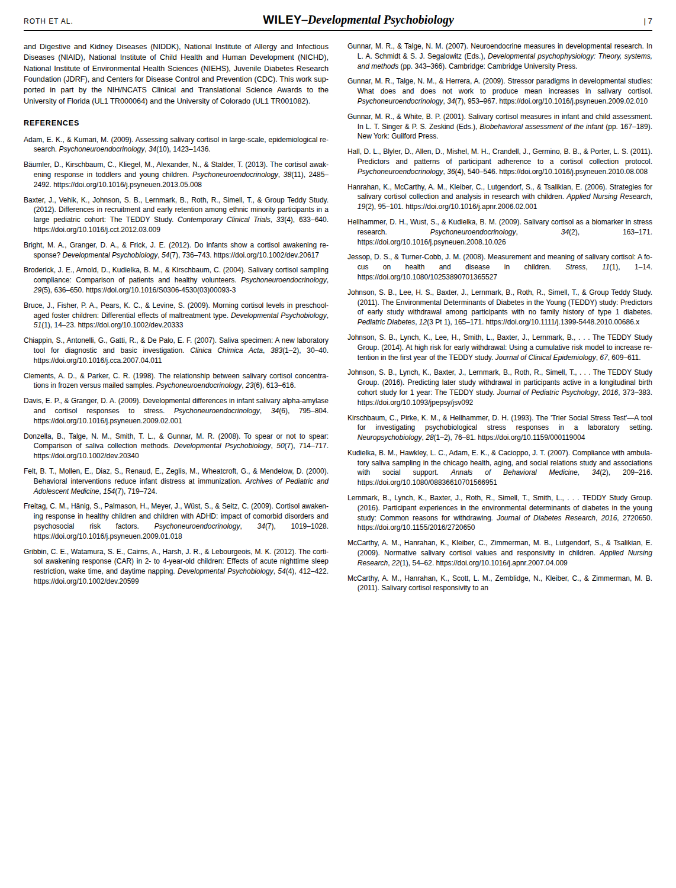Roth et al. WILEY–Developmental Psychobiology | 7
and Digestive and Kidney Diseases (NIDDK), National Institute of Allergy and Infectious Diseases (NIAID), National Institute of Child Health and Human Development (NICHD), National Institute of Environmental Health Sciences (NIEHS), Juvenile Diabetes Research Foundation (JDRF), and Centers for Disease Control and Prevention (CDC). This work supported in part by the NIH/NCATS Clinical and Translational Science Awards to the University of Florida (UL1 TR000064) and the University of Colorado (UL1 TR001082).
REFERENCES
Adam, E. K., & Kumari, M. (2009). Assessing salivary cortisol in large-scale, epidemiological research. Psychoneuroendocrinology, 34(10), 1423–1436.
Bäumler, D., Kirschbaum, C., Kliegel, M., Alexander, N., & Stalder, T. (2013). The cortisol awakening response in toddlers and young children. Psychoneuroendocrinology, 38(11), 2485–2492. https://doi.org/10.1016/j.psyneuen.2013.05.008
Baxter, J., Vehik, K., Johnson, S. B., Lernmark, B., Roth, R., Simell, T., & Group Teddy Study. (2012). Differences in recruitment and early retention among ethnic minority participants in a large pediatric cohort: The TEDDY Study. Contemporary Clinical Trials, 33(4), 633–640. https://doi.org/10.1016/j.cct.2012.03.009
Bright, M. A., Granger, D. A., & Frick, J. E. (2012). Do infants show a cortisol awakening response? Developmental Psychobiology, 54(7), 736–743. https://doi.org/10.1002/dev.20617
Broderick, J. E., Arnold, D., Kudielka, B. M., & Kirschbaum, C. (2004). Salivary cortisol sampling compliance: Comparison of patients and healthy volunteers. Psychoneuroendocrinology, 29(5), 636–650. https://doi.org/10.1016/S0306-4530(03)00093-3
Bruce, J., Fisher, P. A., Pears, K. C., & Levine, S. (2009). Morning cortisol levels in preschool-aged foster children: Differential effects of maltreatment type. Developmental Psychobiology, 51(1), 14–23. https://doi.org/10.1002/dev.20333
Chiappin, S., Antonelli, G., Gatti, R., & De Palo, E. F. (2007). Saliva specimen: A new laboratory tool for diagnostic and basic investigation. Clinica Chimica Acta, 383(1–2), 30–40. https://doi.org/10.1016/j.cca.2007.04.011
Clements, A. D., & Parker, C. R. (1998). The relationship between salivary cortisol concentrations in frozen versus mailed samples. Psychoneuroendocrinology, 23(6), 613–616.
Davis, E. P., & Granger, D. A. (2009). Developmental differences in infant salivary alpha-amylase and cortisol responses to stress. Psychoneuroendocrinology, 34(6), 795–804. https://doi.org/10.1016/j.psyneuen.2009.02.001
Donzella, B., Talge, N. M., Smith, T. L., & Gunnar, M. R. (2008). To spear or not to spear: Comparison of saliva collection methods. Developmental Psychobiology, 50(7), 714–717. https://doi.org/10.1002/dev.20340
Felt, B. T., Mollen, E., Diaz, S., Renaud, E., Zeglis, M., Wheatcroft, G., & Mendelow, D. (2000). Behavioral interventions reduce infant distress at immunization. Archives of Pediatric and Adolescent Medicine, 154(7), 719–724.
Freitag, C. M., Hänig, S., Palmason, H., Meyer, J., Wüst, S., & Seitz, C. (2009). Cortisol awakening response in healthy children and children with ADHD: impact of comorbid disorders and psychosocial risk factors. Psychoneuroendocrinology, 34(7), 1019–1028. https://doi.org/10.1016/j.psyneuen.2009.01.018
Gribbin, C. E., Watamura, S. E., Cairns, A., Harsh, J. R., & Lebourgeois, M. K. (2012). The cortisol awakening response (CAR) in 2- to 4-year-old children: Effects of acute nighttime sleep restriction, wake time, and daytime napping. Developmental Psychobiology, 54(4), 412–422. https://doi.org/10.1002/dev.20599
Gunnar, M. R., & Talge, N. M. (2007). Neuroendocrine measures in developmental research. In L. A. Schmidt & S. J. Segalowitz (Eds.), Developmental psychophysiology: Theory, systems, and methods (pp. 343–366). Cambridge: Cambridge University Press.
Gunnar, M. R., Talge, N. M., & Herrera, A. (2009). Stressor paradigms in developmental studies: What does and does not work to produce mean increases in salivary cortisol. Psychoneuroendocrinology, 34(7), 953–967. https://doi.org/10.1016/j.psyneuen.2009.02.010
Gunnar, M. R., & White, B. P. (2001). Salivary cortisol measures in infant and child assessment. In L. T. Singer & P. S. Zeskind (Eds.), Biobehavioral assessment of the infant (pp. 167–189). New York: Guilford Press.
Hall, D. L., Blyler, D., Allen, D., Mishel, M. H., Crandell, J., Germino, B. B., & Porter, L. S. (2011). Predictors and patterns of participant adherence to a cortisol collection protocol. Psychoneuroendocrinology, 36(4), 540–546. https://doi.org/10.1016/j.psyneuen.2010.08.008
Hanrahan, K., McCarthy, A. M., Kleiber, C., Lutgendorf, S., & Tsalikian, E. (2006). Strategies for salivary cortisol collection and analysis in research with children. Applied Nursing Research, 19(2), 95–101. https://doi.org/10.1016/j.apnr.2006.02.001
Hellhammer, D. H., Wust, S., & Kudielka, B. M. (2009). Salivary cortisol as a biomarker in stress research. Psychoneuroendocrinology, 34(2), 163–171. https://doi.org/10.1016/j.psyneuen.2008.10.026
Jessop, D. S., & Turner-Cobb, J. M. (2008). Measurement and meaning of salivary cortisol: A focus on health and disease in children. Stress, 11(1), 1–14. https://doi.org/10.1080/10253890701365527
Johnson, S. B., Lee, H. S., Baxter, J., Lernmark, B., Roth, R., Simell, T., & Group Teddy Study. (2011). The Environmental Determinants of Diabetes in the Young (TEDDY) study: Predictors of early study withdrawal among participants with no family history of type 1 diabetes. Pediatric Diabetes, 12(3 Pt 1), 165–171. https://doi.org/10.1111/j.1399-5448.2010.00686.x
Johnson, S. B., Lynch, K., Lee, H., Smith, L., Baxter, J., Lernmark, B., . . . The TEDDY Study Group. (2014). At high risk for early withdrawal: Using a cumulative risk model to increase retention in the first year of the TEDDY study. Journal of Clinical Epidemiology, 67, 609–611.
Johnson, S. B., Lynch, K., Baxter, J., Lernmark, B., Roth, R., Simell, T., . . . The TEDDY Study Group. (2016). Predicting later study withdrawal in participants active in a longitudinal birth cohort study for 1 year: The TEDDY study. Journal of Pediatric Psychology, 2016, 373–383. https://doi.org/10.1093/jpepsy/jsv092
Kirschbaum, C., Pirke, K. M., & Hellhammer, D. H. (1993). The 'Trier Social Stress Test'—A tool for investigating psychobiological stress responses in a laboratory setting. Neuropsychobiology, 28(1–2), 76–81. https://doi.org/10.1159/000119004
Kudielka, B. M., Hawkley, L. C., Adam, E. K., & Cacioppo, J. T. (2007). Compliance with ambulatory saliva sampling in the chicago health, aging, and social relations study and associations with social support. Annals of Behavioral Medicine, 34(2), 209–216. https://doi.org/10.1080/08836610701566951
Lernmark, B., Lynch, K., Baxter, J., Roth, R., Simell, T., Smith, L., . . . TEDDY Study Group. (2016). Participant experiences in the environmental determinants of diabetes in the young study: Common reasons for withdrawing. Journal of Diabetes Research, 2016, 2720650. https://doi.org/10.1155/2016/2720650
McCarthy, A. M., Hanrahan, K., Kleiber, C., Zimmerman, M. B., Lutgendorf, S., & Tsalikian, E. (2009). Normative salivary cortisol values and responsivity in children. Applied Nursing Research, 22(1), 54–62. https://doi.org/10.1016/j.apnr.2007.04.009
McCarthy, A. M., Hanrahan, K., Scott, L. M., Zemblidge, N., Kleiber, C., & Zimmerman, M. B. (2011). Salivary cortisol responsivity to an